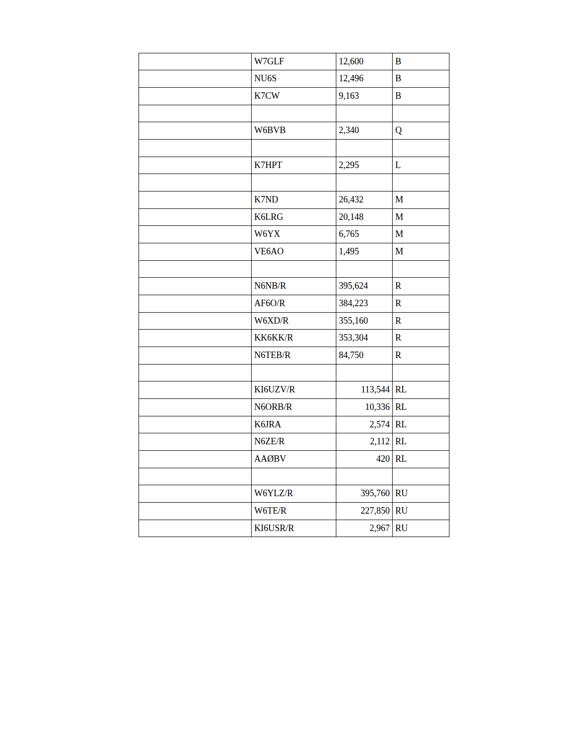| | W7GLF | 12,600 | B |
| | NU6S | 12,496 | B |
| | K7CW | 9,163 | B |
| | W6BVB | 2,340 | Q |
| | K7HPT | 2,295 | L |
| | K7ND | 26,432 | M |
| | K6LRG | 20,148 | M |
| | W6YX | 6,765 | M |
| | VE6AO | 1,495 | M |
| | N6NB/R | 395,624 | R |
| | AF6O/R | 384,223 | R |
| | W6XD/R | 355,160 | R |
| | KK6KK/R | 353,304 | R |
| | N6TEB/R | 84,750 | R |
| | KI6UZV/R | 113,544 | RL |
| | N6ORB/R | 10,336 | RL |
| | K6JRA | 2,574 | RL |
| | N6ZE/R | 2,112 | RL |
| | AAØBV | 420 | RL |
| | W6YLZ/R | 395,760 | RU |
| | W6TE/R | 227,850 | RU |
| | KI6USR/R | 2,967 | RU |